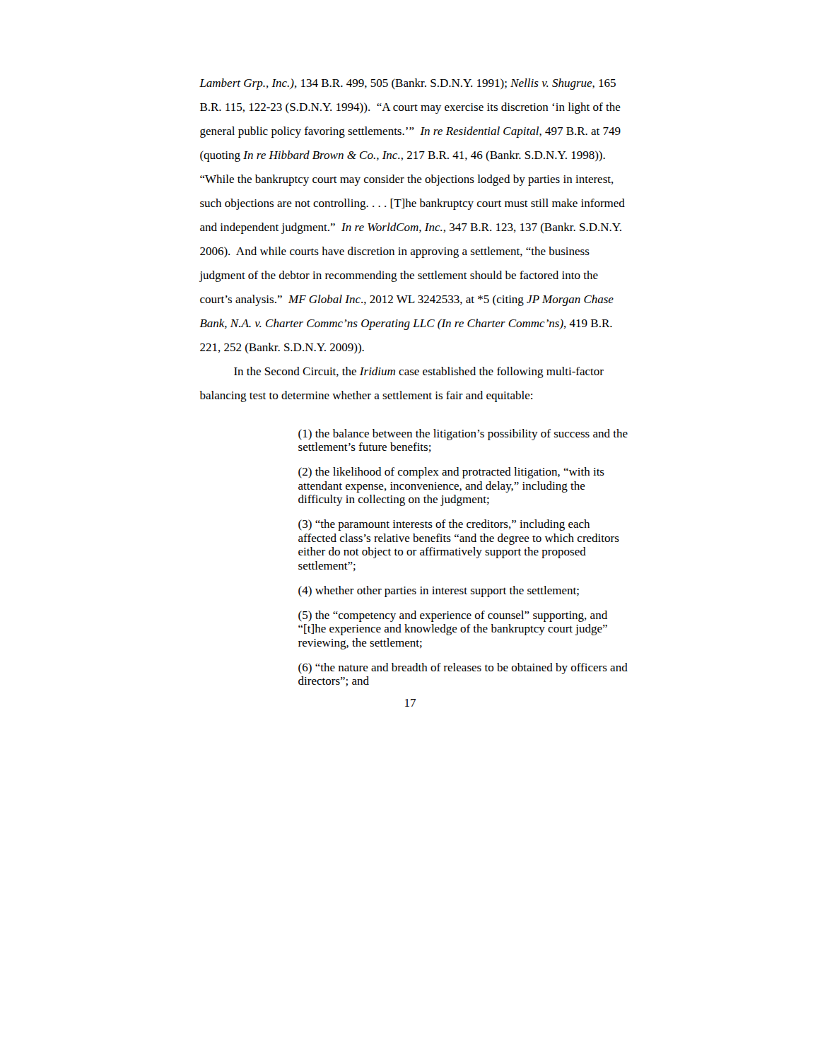Lambert Grp., Inc.), 134 B.R. 499, 505 (Bankr. S.D.N.Y. 1991); Nellis v. Shugrue, 165 B.R. 115, 122-23 (S.D.N.Y. 1994)). “A court may exercise its discretion ‘in light of the general public policy favoring settlements.’” In re Residential Capital, 497 B.R. at 749 (quoting In re Hibbard Brown & Co., Inc., 217 B.R. 41, 46 (Bankr. S.D.N.Y. 1998)). “While the bankruptcy court may consider the objections lodged by parties in interest, such objections are not controlling. . . . [T]he bankruptcy court must still make informed and independent judgment.” In re WorldCom, Inc., 347 B.R. 123, 137 (Bankr. S.D.N.Y. 2006). And while courts have discretion in approving a settlement, “the business judgment of the debtor in recommending the settlement should be factored into the court’s analysis.” MF Global Inc., 2012 WL 3242533, at *5 (citing JP Morgan Chase Bank, N.A. v. Charter Commc’ns Operating LLC (In re Charter Commc’ns), 419 B.R. 221, 252 (Bankr. S.D.N.Y. 2009)).
In the Second Circuit, the Iridium case established the following multi-factor balancing test to determine whether a settlement is fair and equitable:
(1) the balance between the litigation’s possibility of success and the settlement’s future benefits;
(2) the likelihood of complex and protracted litigation, “with its attendant expense, inconvenience, and delay,” including the difficulty in collecting on the judgment;
(3) “the paramount interests of the creditors,” including each affected class’s relative benefits “and the degree to which creditors either do not object to or affirmatively support the proposed settlement”;
(4) whether other parties in interest support the settlement;
(5) the “competency and experience of counsel” supporting, and “[t]he experience and knowledge of the bankruptcy court judge” reviewing, the settlement;
(6) “the nature and breadth of releases to be obtained by officers and directors”; and
17